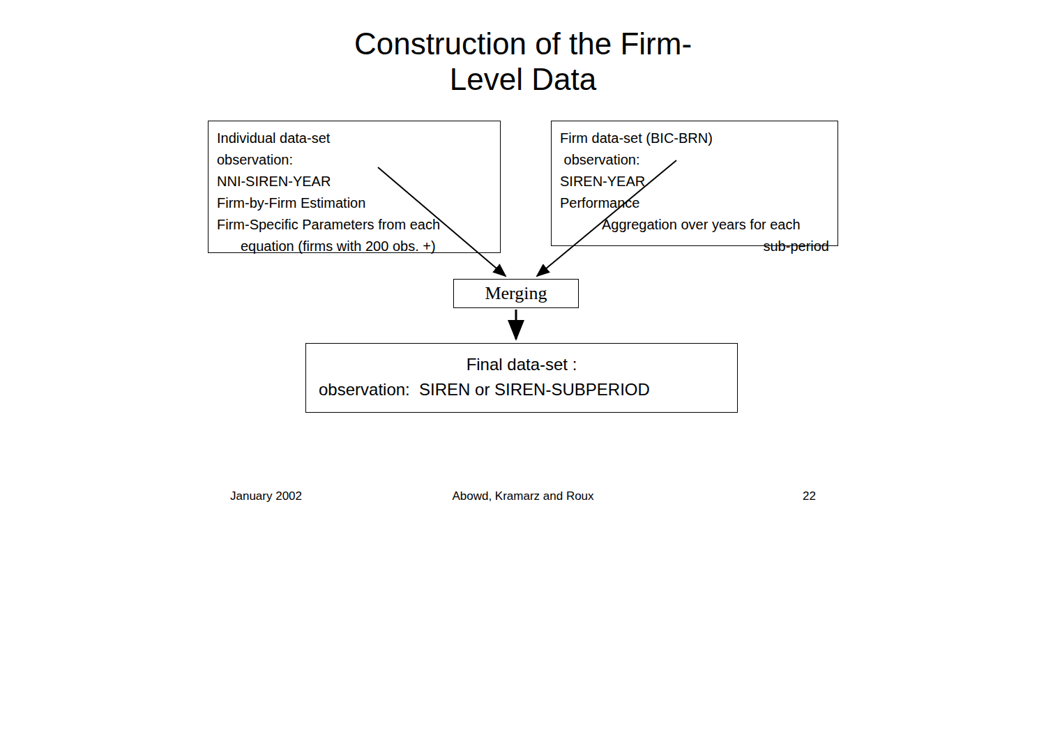Construction of the Firm-
Level Data
Individual data-set
observation:
NNI-SIREN-YEAR
Firm-by-Firm Estimation
Firm-Specific Parameters from each
equation (firms with 200 obs. +)
Firm data-set (BIC-BRN)
observation:
SIREN-YEAR
Performance
Aggregation over years for each
sub-period
Merging
Final data-set :
observation: SIREN or SIREN-SUBPERIOD
January 2002 Abowd, Kramarz and Roux 22